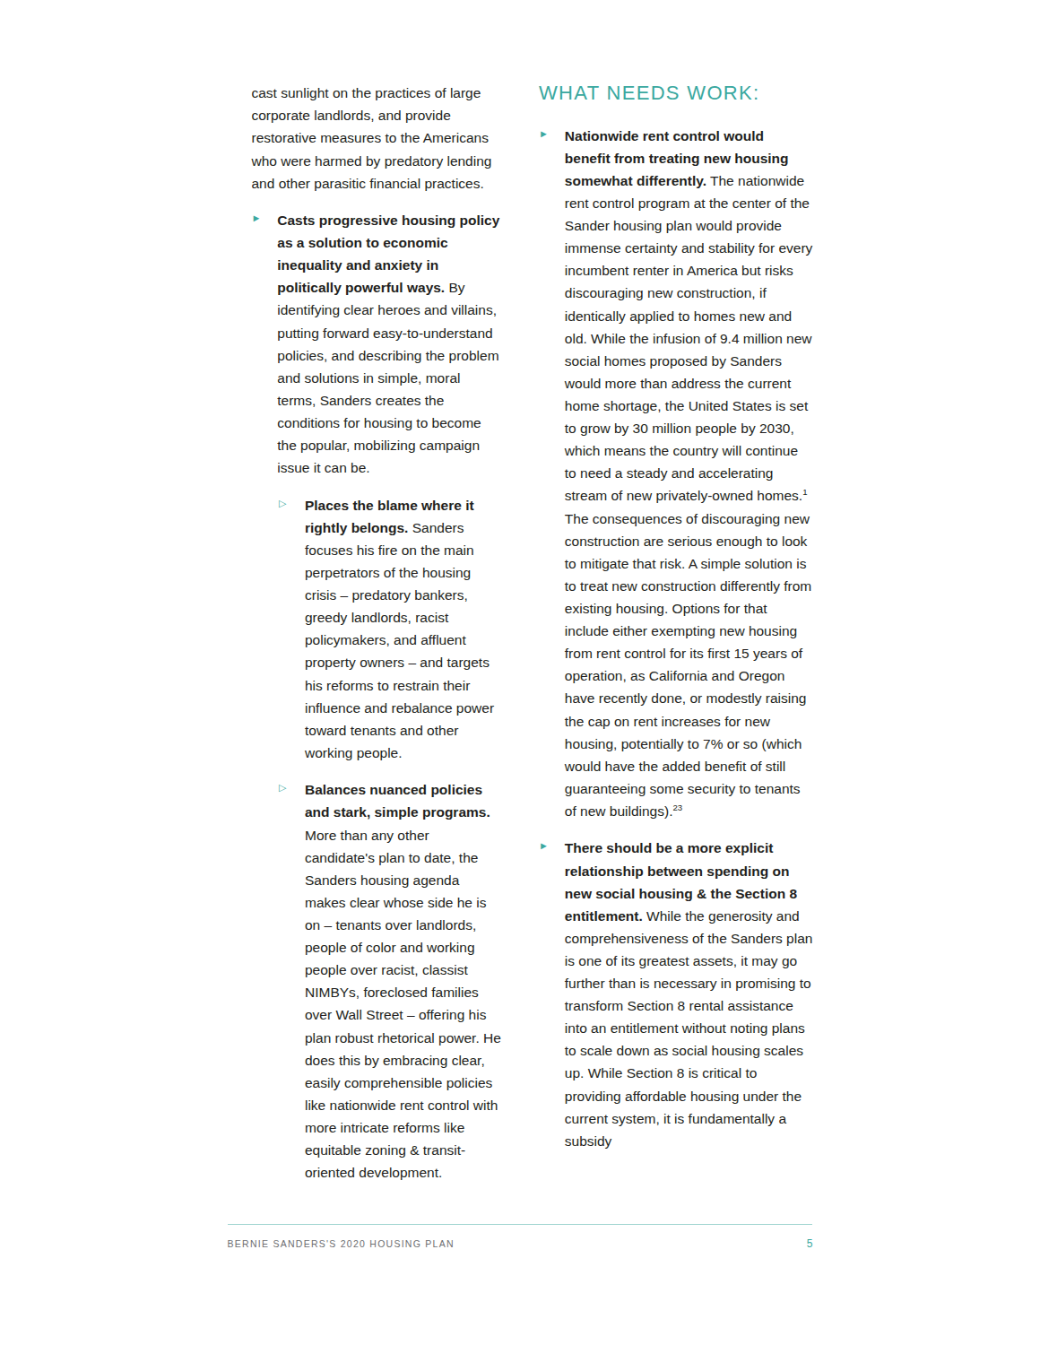cast sunlight on the practices of large corporate landlords, and provide restorative measures to the Americans who were harmed by predatory lending and other parasitic financial practices.
Casts progressive housing policy as a solution to economic inequality and anxiety in politically powerful ways. By identifying clear heroes and villains, putting forward easy-to-understand policies, and describing the problem and solutions in simple, moral terms, Sanders creates the conditions for housing to become the popular, mobilizing campaign issue it can be.
Places the blame where it rightly belongs. Sanders focuses his fire on the main perpetrators of the housing crisis – predatory bankers, greedy landlords, racist policymakers, and affluent property owners – and targets his reforms to restrain their influence and rebalance power toward tenants and other working people.
Balances nuanced policies and stark, simple programs. More than any other candidate's plan to date, the Sanders housing agenda makes clear whose side he is on – tenants over landlords, people of color and working people over racist, classist NIMBYs, foreclosed families over Wall Street – offering his plan robust rhetorical power. He does this by embracing clear, easily comprehensible policies like nationwide rent control with more intricate reforms like equitable zoning & transit-oriented development.
What Needs Work:
Nationwide rent control would benefit from treating new housing somewhat differently. The nationwide rent control program at the center of the Sander housing plan would provide immense certainty and stability for every incumbent renter in America but risks discouraging new construction, if identically applied to homes new and old. While the infusion of 9.4 million new social homes proposed by Sanders would more than address the current home shortage, the United States is set to grow by 30 million people by 2030, which means the country will continue to need a steady and accelerating stream of new privately-owned homes.1 The consequences of discouraging new construction are serious enough to look to mitigate that risk. A simple solution is to treat new construction differently from existing housing. Options for that include either exempting new housing from rent control for its first 15 years of operation, as California and Oregon have recently done, or modestly raising the cap on rent increases for new housing, potentially to 7% or so (which would have the added benefit of still guaranteeing some security to tenants of new buildings).23
There should be a more explicit relationship between spending on new social housing & the Section 8 entitlement. While the generosity and comprehensiveness of the Sanders plan is one of its greatest assets, it may go further than is necessary in promising to transform Section 8 rental assistance into an entitlement without noting plans to scale down as social housing scales up. While Section 8 is critical to providing affordable housing under the current system, it is fundamentally a subsidy
Bernie Sanders's 2020 Housing Plan 5